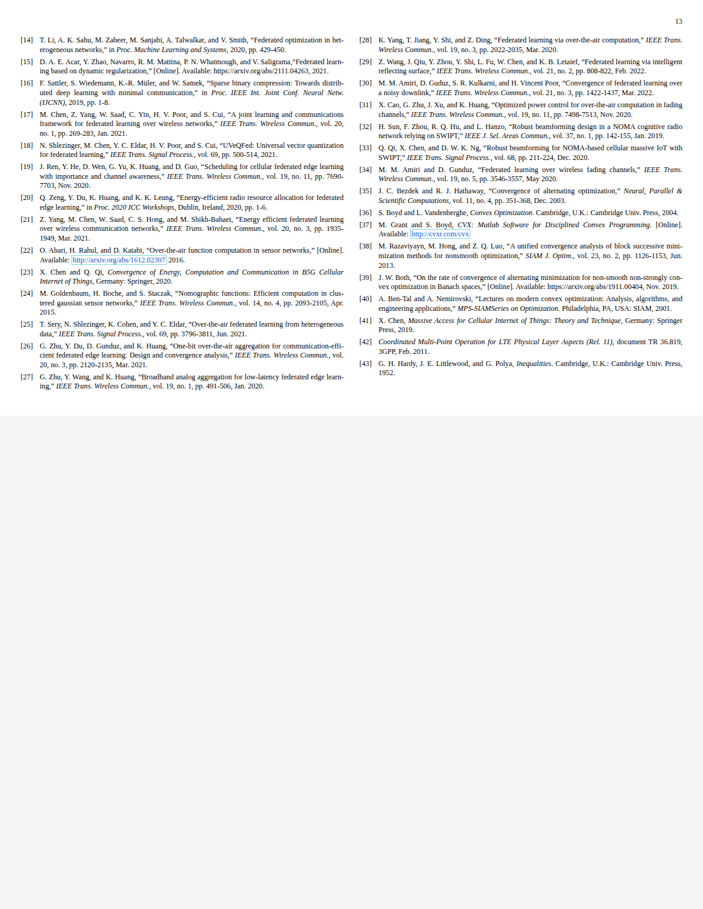13
[14] T. Li, A. K. Sahu, M. Zaheer, M. Sanjabi, A. Talwalkar, and V. Smith, “Federated optimization in heterogeneous networks,” in Proc. Machine Learning and Systems, 2020, pp. 429-450.
[15] D. A. E. Acar, Y. Zhao, Navarro, R. M. Mattina, P. N. Whatmough, and V. Saligrama,“Federated learning based on dynamic regularization,” [Online]. Available: https://arxiv.org/abs/2111.04263, 2021.
[16] F. Sattler, S. Wiedemann, K.-R. Müler, and W. Samek, “Sparse binary compression: Towards distributed deep learning with minimal communication,” in Proc. IEEE Int. Joint Conf. Neural Netw. (IJCNN), 2019, pp. 1-8.
[17] M. Chen, Z. Yang, W. Saad, C. Yin, H. V. Poor, and S. Cui, “A joint learning and communications framework for federated learning over wireless networks,” IEEE Trans. Wireless Commun., vol. 20, no. 1, pp. 269-283, Jan. 2021.
[18] N. Shlezinger, M. Chen, Y. C. Eldar, H. V. Poor, and S. Cui, “UVeQFed: Universal vector quantization for federated learning,” IEEE Trans. Signal Process., vol. 69, pp. 500-514, 2021.
[19] J. Ren, Y. He, D. Wen, G. Yu, K. Huang, and D. Guo, “Scheduling for cellular federated edge learning with importance and channel awareness,” IEEE Trans. Wireless Commun., vol. 19, no. 11, pp. 7690-7703, Nov. 2020.
[20] Q. Zeng, Y. Du, K. Huang, and K. K. Leung, “Energy-efficient radio resource allocation for federated edge learning,” in Proc. 2020 ICC Workshops, Dublin, Ireland, 2020, pp. 1-6.
[21] Z. Yang, M. Chen, W. Saad, C. S. Hong, and M. Shikh-Bahaei, “Energy efficient federated learning over wireless communication networks,” IEEE Trans. Wireless Commun., vol. 20, no. 3, pp. 1935-1949, Mar. 2021.
[22] O. Abari, H. Rahul, and D. Katabi, “Over-the-air function computation in sensor networks,” [Online]. Available: http://arxiv.org/abs/1612.02307 2016.
[23] X. Chen and Q. Qi, Convergence of Energy, Computation and Communication in B5G Cellular Internet of Things, Germany: Springer, 2020.
[24] M. Goldenbaum, H. Boche, and S. Staczak, “Nomographic functions: Efficient computation in clustered gaussian sensor networks,” IEEE Trans. Wireless Commun., vol. 14, no. 4, pp. 2093-2105, Apr. 2015.
[25] T. Sery, N. Shlezinger, K. Cohen, and Y. C. Eldar, “Over-the-air federated learning from heterogeneous data,” IEEE Trans. Signal Process., vol. 69, pp. 3796-3811, Jun. 2021.
[26] G. Zhu, Y. Du, D. Gunduz, and K. Huang, “One-bit over-the-air aggregation for communication-efficient federated edge learning: Design and convergence analysis,” IEEE Trans. Wireless Commun., vol. 20, no. 3, pp. 2120-2135, Mar. 2021.
[27] G. Zhu, Y. Wang, and K. Huang, “Broadband analog aggregation for low-latency federated edge learning,” IEEE Trans. Wireless Commun., vol. 19, no. 1, pp. 491-506, Jan. 2020.
[28] K. Yang, T. Jiang, Y. Shi, and Z. Ding, “Federated learning via over-the-air computation,” IEEE Trans. Wireless Commun., vol. 19, no. 3, pp. 2022-2035, Mar. 2020.
[29] Z. Wang, J. Qiu, Y. Zhou, Y. Shi, L. Fu, W. Chen, and K. B. Letaief, “Federated learning via intelligent reflecting surface,” IEEE Trans. Wireless Commun., vol. 21, no. 2, pp. 808-822, Feb. 2022.
[30] M. M. Amiri, D. Guduz, S. R. Kulkarni, and H. Vincent Poor, “Convergence of federated learning over a noisy downlink,” IEEE Trans. Wireless Commun., vol. 21, no. 3, pp. 1422-1437, Mar. 2022.
[31] X. Cao, G. Zhu, J. Xu, and K. Huang, “Optimized power control for over-the-air computation in fading channels,” IEEE Trans. Wireless Commun., vol. 19, no. 11, pp. 7498-7513, Nov. 2020.
[32] H. Sun, F. Zhou, R. Q. Hu, and L. Hanzo, “Robust beamforming design in a NOMA cognitive radio network relying on SWIPT,” IEEE J. Sel. Areas Commun., vol. 37, no. 1, pp. 142-155, Jan. 2019.
[33] Q. Qi, X. Chen, and D. W. K. Ng, “Robust beamforming for NOMA-based cellular massive IoT with SWIPT,” IEEE Trans. Signal Process., vol. 68, pp. 211-224, Dec. 2020.
[34] M. M. Amiri and D. Gunduz, “Federated learning over wireless fading channels,” IEEE Trans. Wireless Commun., vol. 19, no. 5, pp. 3546-3557, May 2020.
[35] J. C. Bezdek and R. J. Hathaway, “Convergence of alternating optimization,” Neural, Parallel & Scientific Computations, vol. 11, no. 4, pp. 351-368, Dec. 2003.
[36] S. Boyd and L. Vandenberghe, Convex Optimization. Cambridge, U.K.: Cambridge Univ. Press, 2004.
[37] M. Grant and S. Boyd, CVX: Matlab Software for Disciplined Convex Programming. [Online]. Available: http://cvxr.com/cvx
[38] M. Razaviyayn, M. Hong, and Z. Q. Luo, “A unified convergence analysis of block successive minimization methods for nonsmooth optimization,” SIAM J. Optim., vol. 23, no. 2, pp. 1126-1153, Jun. 2013.
[39] J. W. Both, “On the rate of convergence of alternating minimization for non-smooth non-strongly convex optimization in Banach spaces,” [Online]. Available: https://arxiv.org/abs/1911.00404, Nov. 2019.
[40] A. Ben-Tal and A. Nemirovski, “Lectures on modern convex optimization: Analysis, algorithms, and engineering applications,” MPS-SIAMSeries on Optimization. Philadelphia, PA, USA: SIAM, 2001.
[41] X. Chen, Massive Access for Cellular Internet of Things: Theory and Technique, Germany: Springer Press, 2019.
[42] Coordinated Multi-Point Operation for LTE Physical Layer Aspects (Rel. 11), document TR 36.819, 3GPP, Feb. 2011.
[43] G. H. Hardy, J. E. Littlewood, and G. Polya, Inequalities. Cambridge, U.K.: Cambridge Univ. Press, 1952.